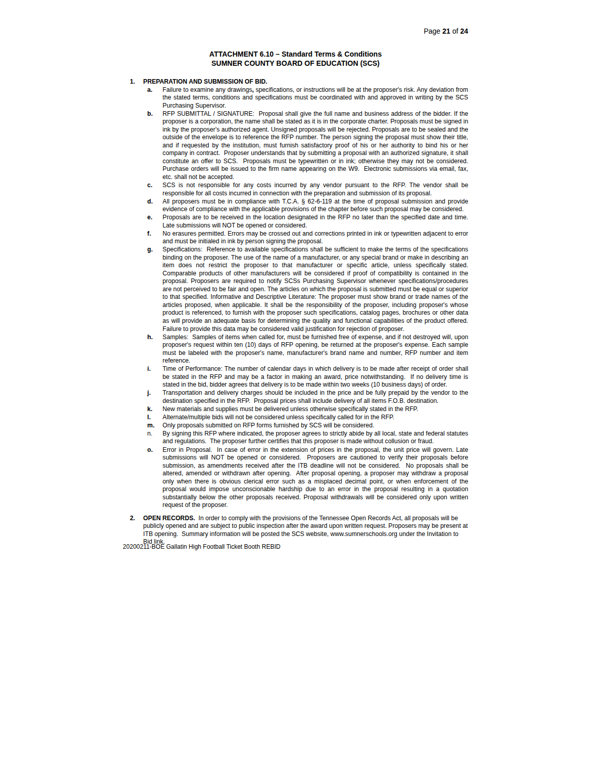Page 21 of 24
ATTACHMENT 6.10 – Standard Terms & Conditions SUMNER COUNTY BOARD OF EDUCATION (SCS)
1. PREPARATION AND SUBMISSION OF BID.
a. Failure to examine any drawings, specifications, or instructions will be at the proposer's risk. Any deviation from the stated terms, conditions and specifications must be coordinated with and approved in writing by the SCS Purchasing Supervisor.
b. RFP SUBMITTAL / SIGNATURE: Proposal shall give the full name and business address of the bidder. If the proposer is a corporation, the name shall be stated as it is in the corporate charter. Proposals must be signed in ink by the proposer's authorized agent. Unsigned proposals will be rejected. Proposals are to be sealed and the outside of the envelope is to reference the RFP number. The person signing the proposal must show their title, and if requested by the institution, must furnish satisfactory proof of his or her authority to bind his or her company in contract. Proposer understands that by submitting a proposal with an authorized signature, it shall constitute an offer to SCS. Proposals must be typewritten or in ink; otherwise they may not be considered. Purchase orders will be issued to the firm name appearing on the W9. Electronic submissions via email, fax, etc. shall not be accepted.
c. SCS is not responsible for any costs incurred by any vendor pursuant to the RFP. The vendor shall be responsible for all costs incurred in connection with the preparation and submission of its proposal.
d. All proposers must be in compliance with T.C.A. § 62-6-119 at the time of proposal submission and provide evidence of compliance with the applicable provisions of the chapter before such proposal may be considered.
e. Proposals are to be received in the location designated in the RFP no later than the specified date and time. Late submissions will NOT be opened or considered.
f. No erasures permitted. Errors may be crossed out and corrections printed in ink or typewritten adjacent to error and must be initialed in ink by person signing the proposal.
g. Specifications: Reference to available specifications shall be sufficient to make the terms of the specifications binding on the proposer. The use of the name of a manufacturer, or any special brand or make in describing an item does not restrict the proposer to that manufacturer or specific article, unless specifically stated. Comparable products of other manufacturers will be considered if proof of compatibility is contained in the proposal. Proposers are required to notify SCSs Purchasing Supervisor whenever specifications/procedures are not perceived to be fair and open. The articles on which the proposal is submitted must be equal or superior to that specified. Informative and Descriptive Literature: The proposer must show brand or trade names of the articles proposed, when applicable. It shall be the responsibility of the proposer, including proposer's whose product is referenced, to furnish with the proposer such specifications, catalog pages, brochures or other data as will provide an adequate basis for determining the quality and functional capabilities of the product offered. Failure to provide this data may be considered valid justification for rejection of proposer.
h. Samples: Samples of items when called for, must be furnished free of expense, and if not destroyed will, upon proposer's request within ten (10) days of RFP opening, be returned at the proposer's expense. Each sample must be labeled with the proposer's name, manufacturer's brand name and number, RFP number and item reference.
i. Time of Performance: The number of calendar days in which delivery is to be made after receipt of order shall be stated in the RFP and may be a factor in making an award, price notwithstanding. If no delivery time is stated in the bid, bidder agrees that delivery is to be made within two weeks (10 business days) of order.
j. Transportation and delivery charges should be included in the price and be fully prepaid by the vendor to the destination specified in the RFP. Proposal prices shall include delivery of all items F.O.B. destination.
k. New materials and supplies must be delivered unless otherwise specifically stated in the RFP.
l. Alternate/multiple bids will not be considered unless specifically called for in the RFP.
m. Only proposals submitted on RFP forms furnished by SCS will be considered.
n. By signing this RFP where indicated, the proposer agrees to strictly abide by all local, state and federal statutes and regulations. The proposer further certifies that this proposer is made without collusion or fraud.
o. Error in Proposal. In case of error in the extension of prices in the proposal, the unit price will govern. Late submissions will NOT be opened or considered. Proposers are cautioned to verify their proposals before submission, as amendments received after the ITB deadline will not be considered. No proposals shall be altered, amended or withdrawn after opening. After proposal opening, a proposer may withdraw a proposal only when there is obvious clerical error such as a misplaced decimal point, or when enforcement of the proposal would impose unconscionable hardship due to an error in the proposal resulting in a quotation substantially below the other proposals received. Proposal withdrawals will be considered only upon written request of the proposer.
2. OPEN RECORDS. In order to comply with the provisions of the Tennessee Open Records Act, all proposals will be publicly opened and are subject to public inspection after the award upon written request. Proposers may be present at ITB opening. Summary information will be posted the SCS website, www.sumnerschools.org under the Invitation to Bid link.
20200211-BOE Gallatin High Football Ticket Booth REBID